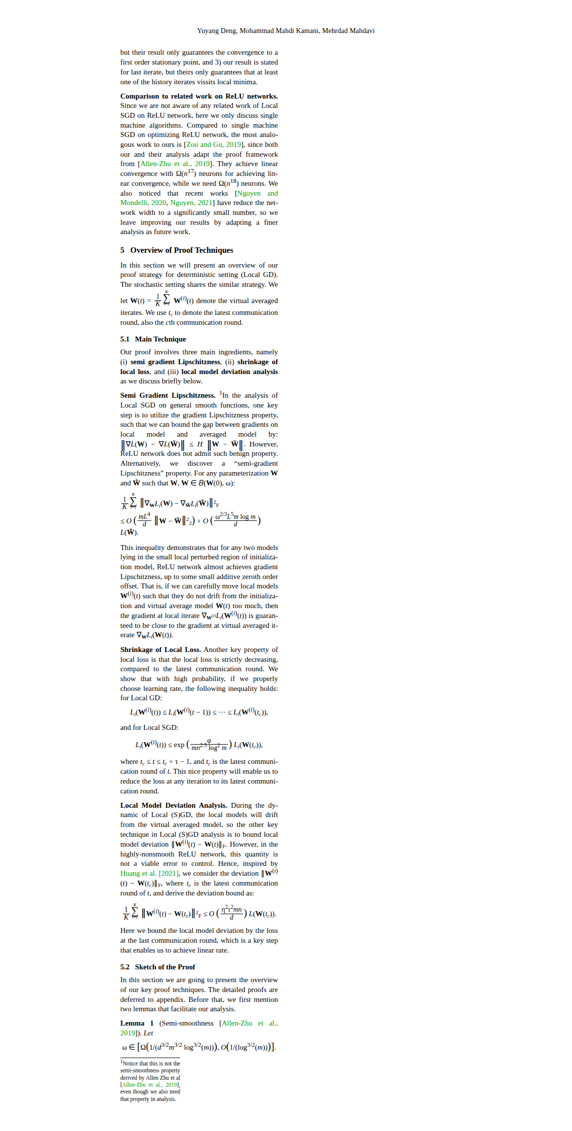Yuyang Deng, Mohammad Mahdi Kamani, Mehrdad Mahdavi
but their result only guarantees the convergence to a first order stationary point, and 3) our result is stated for last iterate, but theirs only guarantees that at least one of the history iterates vissits local minima.
Comparison to related work on ReLU networks. Since we are not aware of any related work of Local SGD on ReLU network, here we only discuss single machine algorithms. Compared to single machine SGD on optimizing ReLU network, the most analogous work to ours is [Zou and Gu, 2019], since both our and their analysis adapt the proof framework from [Allen-Zhu et al., 2019]. They achieve linear convergence with Ω(n17) neurons for achieving linear convergence, while we need Ω(n18) neurons. We also noticed that recent works [Nguyen and Mondelli, 2020, Nguyen, 2021] have reduce the network width to a significantly small number, so we leave improving our results by adapting a finer analysis as future work.
5 Overview of Proof Techniques
In this section we will present an overview of our proof strategy for deterministic setting (Local GD). The stochastic setting shares the similar strategy. We let W(t) = 1 K K∑i=1 W(i)(t) denote the virtual averaged iterates. We use tc to denote the latest communication round, also the cth communication round.
5.1 Main Technique
Our proof involves three main ingredients, namely (i) semi gradient Lipschitzness, (ii) shrinkage of local loss, and (iii) local model deviation analysis as we discuss briefly below.
Semi Gradient Lipschitzness. 1In the analysis of Local SGD on general smooth functions, one key step is to utilize the gradient Lipschitzness property, such that we can bound the gap between gradients on local model and averaged model by: ∥∇L(W) − ∇L(W̃)∥ ≤ H ∥W − W̃∥. However, ReLU network does not admit such benign property. Alternatively, we discover a “semi-gradient Lipschitzness” property. For any parameterization W and W̃ such that W, W ∈ 𝐵(W(0), ω):
1 K K∑i=1 ∥∇WLi(W) − ∇W̃Li(W̃)∥2F ≤ O (mL4 d ∥W − W̃∥22) + O (ω2/3L5m log m d) L(W̃).
This inequality demonstrates that for any two models lying in the small local perturbed region of initialization model, ReLU network almost achieves gradient Lipschitzness, up to some small additive zeroth order offset. That is, if we can carefully move local models W(i)(t) such that they do not drift from the initialization and virtual average model W(t) too much, then the gradient at local iterate ∇W(i)Li(W(i)(t)) is guaranteed to be close to the gradient at virtual averaged iterate ∇WLi(W(t)).
Shrinkage of Local Loss. Another key property of local loss is that the local loss is strictly decreasing, compared to the latest communication round. We show that with high probability, if we properly choose learning rate, the following inequality holds: for Local GD:
Li(W(i)(t)) ≤ Li(W(i)(t − 1)) ≤ ··· ≤ Li(W(i)(tc)),
and for Local SGD:
Li(W(i)(t)) ≤ exp (φmn2.5 log2 m) Li(W(tc)),
where tc ≤ t ≤ tc + τ − 1, and tc is the latest communication round of t. This nice property will enable us to reduce the loss at any iteration to its latest communication round.
Local Model Deviation Analysis. During the dynamic of Local (S)GD, the local models will drift from the virtual averaged model, so the other key technique in Local (S)GD analysis is to bound local model deviation ∥W(i)(t) − W(t)∥F. However, in the highly-nonsmooth ReLU network, this quantity is not a viable error to control. Hence, inspired by Huang et al. [2021], we consider the deviation ∥W(i)(t) − W(tc)∥F, where tc is the latest communication round of t, and derive the deviation bound as:
1 K K∑i=1 ∥W(i)(t) − W(tc)∥2F ≤ O (η2τ2mn d) L(W(tc)).
Here we bound the local model deviation by the loss at the last communication round, which is a key step that enables us to achieve linear rate.
5.2 Sketch of the Proof
In this section we are going to present the overview of our key proof techniques. The detailed proofs are deferred to appendix. Before that, we first mention two lemmas that facilitate our analysis.
Lemma 1 (Semi-smoothness [Allen-Zhu et al., 2019]). Let
ω ∈ [Ω(1/(d3/2m3/2 log3/2(m))), O(1/(log3/2(m)))].
1Notice that this is not the semi-smoothness property derived by Allen Zhu et al [Allen-Zhu et al., 2019], even though we also need that property in analysis.